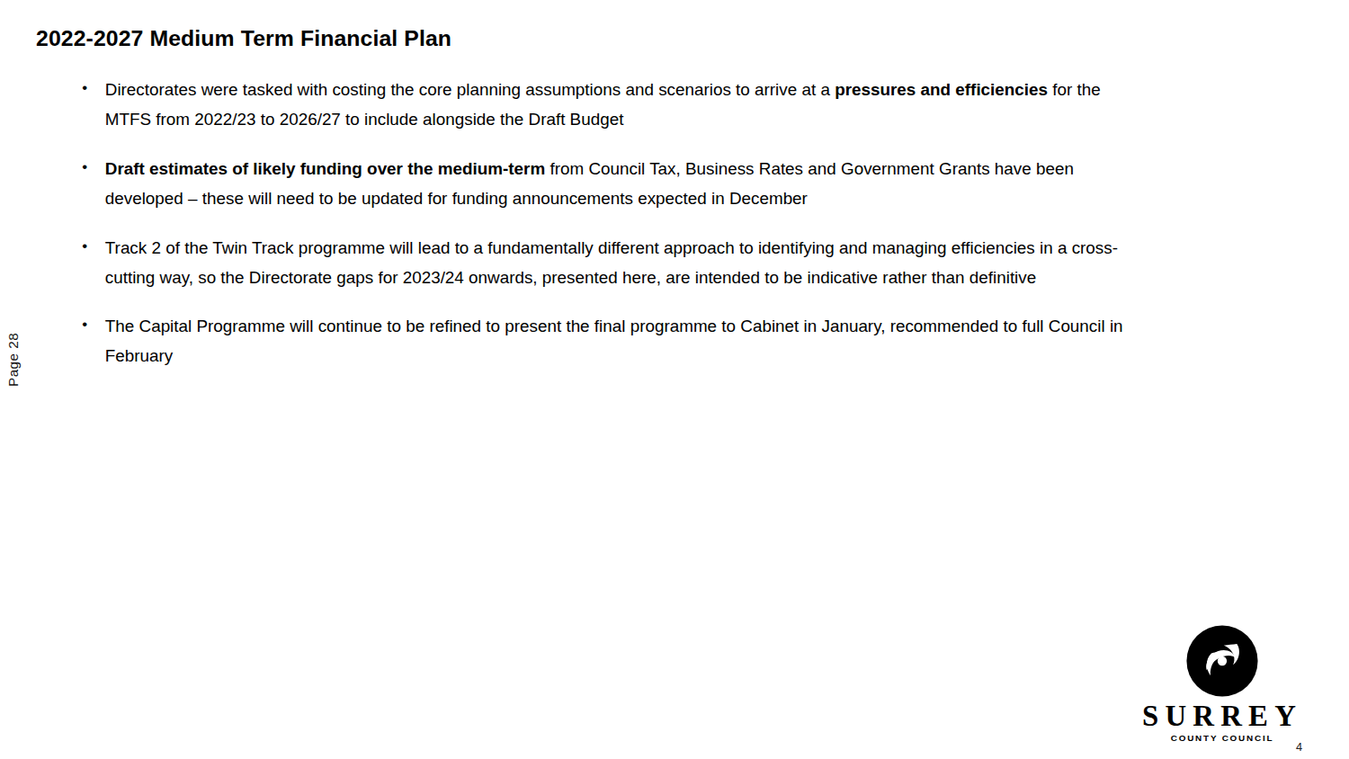2022-2027 Medium Term Financial Plan
Directorates were tasked with costing the core planning assumptions and scenarios to arrive at a pressures and efficiencies for the MTFS from 2022/23 to 2026/27 to include alongside the Draft Budget
Draft estimates of likely funding over the medium-term from Council Tax, Business Rates and Government Grants have been developed – these will need to be updated for funding announcements expected in December
Track 2 of the Twin Track programme will lead to a fundamentally different approach to identifying and managing efficiencies in a cross-cutting way, so the Directorate gaps for 2023/24 onwards, presented here, are intended to be indicative rather than definitive
The Capital Programme will continue to be refined to present the final programme to Cabinet in January, recommended to full Council in February
Page 28
SURREY
COUNTY COUNCIL
4